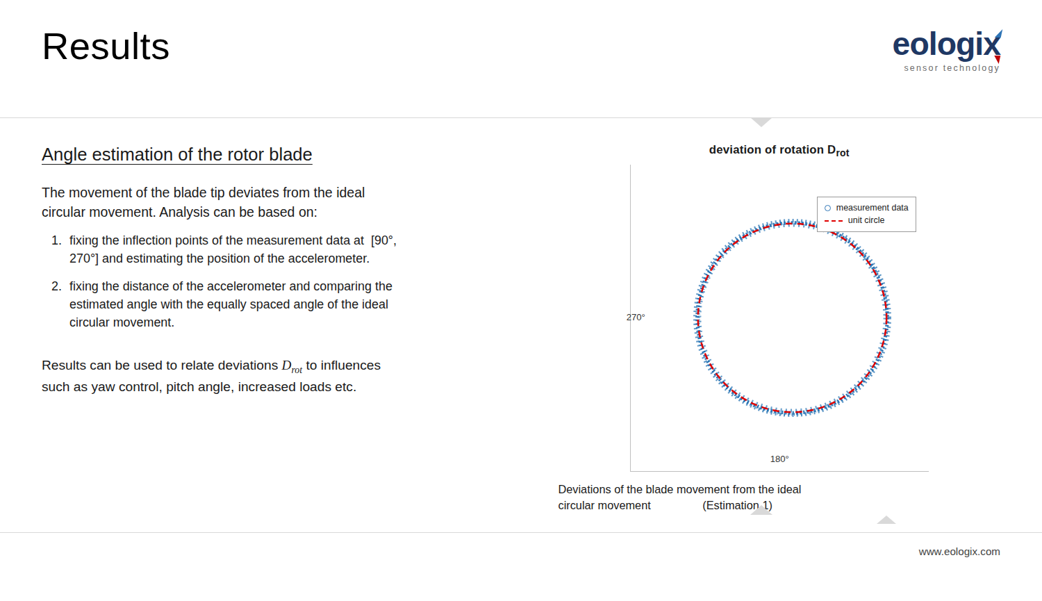Results
eologix
sensor technology
Angle estimation of the rotor blade
The movement of the blade tip deviates from the ideal circular movement. Analysis can be based on:
fixing the inflection points of the measurement data at [90°, 270°] and estimating the position of the accelerometer.
fixing the distance of the accelerometer and comparing the estimated angle with the equally spaced angle of the ideal circular movement.
Results can be used to relate deviations Drot to influences such as yaw control, pitch angle, increased loads etc.
deviation of rotation Drot
measurement data
unit circle
270° 180°
Deviations of the blade movement from the ideal
circular movement (Estimation 1)
www.eologix.com